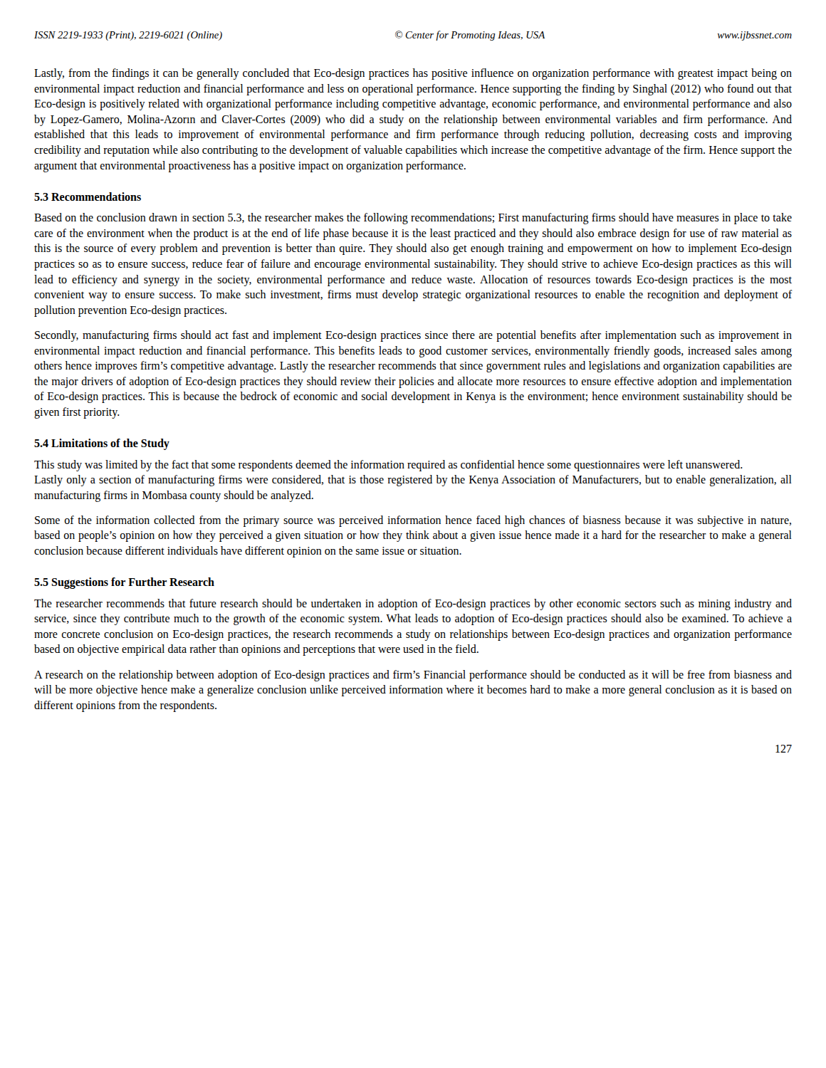ISSN 2219-1933 (Print), 2219-6021 (Online) © Center for Promoting Ideas, USA www.ijbssnet.com
Lastly, from the findings it can be generally concluded that Eco-design practices has positive influence on organization performance with greatest impact being on environmental impact reduction and financial performance and less on operational performance. Hence supporting the finding by Singhal (2012) who found out that Eco-design is positively related with organizational performance including competitive advantage, economic performance, and environmental performance and also by Lopez-Gamero, Molina-Azorın and Claver-Cortes (2009) who did a study on the relationship between environmental variables and firm performance. And established that this leads to improvement of environmental performance and firm performance through reducing pollution, decreasing costs and improving credibility and reputation while also contributing to the development of valuable capabilities which increase the competitive advantage of the firm. Hence support the argument that environmental proactiveness has a positive impact on organization performance.
5.3 Recommendations
Based on the conclusion drawn in section 5.3, the researcher makes the following recommendations; First manufacturing firms should have measures in place to take care of the environment when the product is at the end of life phase because it is the least practiced and they should also embrace design for use of raw material as this is the source of every problem and prevention is better than quire. They should also get enough training and empowerment on how to implement Eco-design practices so as to ensure success, reduce fear of failure and encourage environmental sustainability. They should strive to achieve Eco-design practices as this will lead to efficiency and synergy in the society, environmental performance and reduce waste. Allocation of resources towards Eco-design practices is the most convenient way to ensure success. To make such investment, firms must develop strategic organizational resources to enable the recognition and deployment of pollution prevention Eco-design practices.
Secondly, manufacturing firms should act fast and implement Eco-design practices since there are potential benefits after implementation such as improvement in environmental impact reduction and financial performance. This benefits leads to good customer services, environmentally friendly goods, increased sales among others hence improves firm’s competitive advantage. Lastly the researcher recommends that since government rules and legislations and organization capabilities are the major drivers of adoption of Eco-design practices they should review their policies and allocate more resources to ensure effective adoption and implementation of Eco-design practices. This is because the bedrock of economic and social development in Kenya is the environment; hence environment sustainability should be given first priority.
5.4 Limitations of the Study
This study was limited by the fact that some respondents deemed the information required as confidential hence some questionnaires were left unanswered.
Lastly only a section of manufacturing firms were considered, that is those registered by the Kenya Association of Manufacturers, but to enable generalization, all manufacturing firms in Mombasa county should be analyzed.
Some of the information collected from the primary source was perceived information hence faced high chances of biasness because it was subjective in nature, based on people’s opinion on how they perceived a given situation or how they think about a given issue hence made it a hard for the researcher to make a general conclusion because different individuals have different opinion on the same issue or situation.
5.5 Suggestions for Further Research
The researcher recommends that future research should be undertaken in adoption of Eco-design practices by other economic sectors such as mining industry and service, since they contribute much to the growth of the economic system. What leads to adoption of Eco-design practices should also be examined. To achieve a more concrete conclusion on Eco-design practices, the research recommends a study on relationships between Eco-design practices and organization performance based on objective empirical data rather than opinions and perceptions that were used in the field.
A research on the relationship between adoption of Eco-design practices and firm’s Financial performance should be conducted as it will be free from biasness and will be more objective hence make a generalize conclusion unlike perceived information where it becomes hard to make a more general conclusion as it is based on different opinions from the respondents.
127